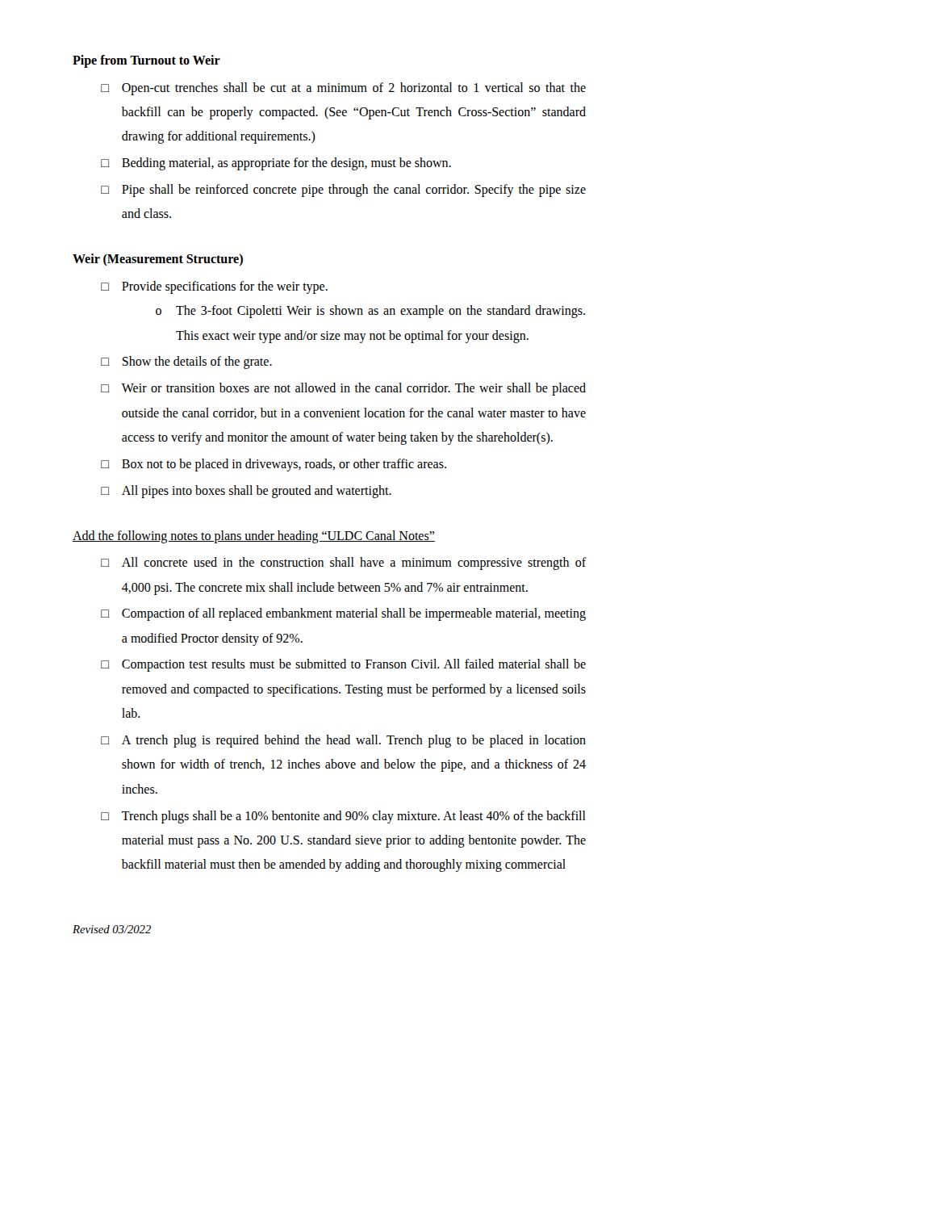Pipe from Turnout to Weir
Open-cut trenches shall be cut at a minimum of 2 horizontal to 1 vertical so that the backfill can be properly compacted. (See “Open-Cut Trench Cross-Section” standard drawing for additional requirements.)
Bedding material, as appropriate for the design, must be shown.
Pipe shall be reinforced concrete pipe through the canal corridor. Specify the pipe size and class.
Weir (Measurement Structure)
Provide specifications for the weir type.
The 3-foot Cipoletti Weir is shown as an example on the standard drawings. This exact weir type and/or size may not be optimal for your design.
Show the details of the grate.
Weir or transition boxes are not allowed in the canal corridor. The weir shall be placed outside the canal corridor, but in a convenient location for the canal water master to have access to verify and monitor the amount of water being taken by the shareholder(s).
Box not to be placed in driveways, roads, or other traffic areas.
All pipes into boxes shall be grouted and watertight.
Add the following notes to plans under heading “ULDC Canal Notes”
All concrete used in the construction shall have a minimum compressive strength of 4,000 psi. The concrete mix shall include between 5% and 7% air entrainment.
Compaction of all replaced embankment material shall be impermeable material, meeting a modified Proctor density of 92%.
Compaction test results must be submitted to Franson Civil. All failed material shall be removed and compacted to specifications. Testing must be performed by a licensed soils lab.
A trench plug is required behind the head wall. Trench plug to be placed in location shown for width of trench, 12 inches above and below the pipe, and a thickness of 24 inches.
Trench plugs shall be a 10% bentonite and 90% clay mixture. At least 40% of the backfill material must pass a No. 200 U.S. standard sieve prior to adding bentonite powder. The backfill material must then be amended by adding and thoroughly mixing commercial
Revised 03/2022